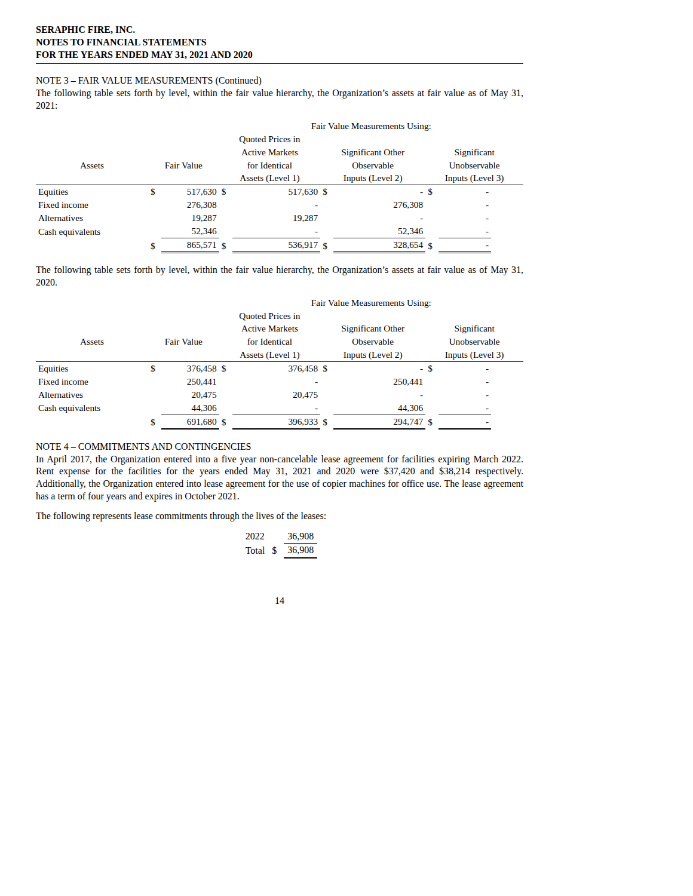SERAPHIC FIRE, INC.
NOTES TO FINANCIAL STATEMENTS
FOR THE YEARS ENDED MAY 31, 2021 AND 2020
NOTE 3 – FAIR VALUE MEASUREMENTS (Continued)
The following table sets forth by level, within the fair value hierarchy, the Organization’s assets at fair value as of May 31, 2021:
| | | | Fair Value Measurements Using: |
| | | | Quoted Prices in | | | | | |
| | | | Active Markets | Significant Other | Significant |
| Assets | Fair Value | for Identical | Observable | Unobservable |
| | | Assets (Level 1) | Inputs (Level 2) | Inputs (Level 3) |
| Equities | $ | 517,630 | $ | 517,630 | $ | - | $ | - | |
| Fixed income | | 276,308 | | - | | 276,308 | | - | |
| Alternatives | | 19,287 | | 19,287 | | - | | - | |
| Cash equivalents | | 52,346 | | - | | 52,346 | | - | |
| | $ | 865,571 | $ | 536,917 | $ | 328,654 | $ | - | |
The following table sets forth by level, within the fair value hierarchy, the Organization’s assets at fair value as of May 31, 2020.
| | | | Fair Value Measurements Using: |
| | | | Quoted Prices in | | | | | |
| | | | Active Markets | Significant Other | Significant |
| Assets | Fair Value | for Identical | Observable | Unobservable |
| | | Assets (Level 1) | Inputs (Level 2) | Inputs (Level 3) |
| Equities | $ | 376,458 | $ | 376,458 | $ | - | $ | - | |
| Fixed income | | 250,441 | | - | | 250,441 | | - | |
| Alternatives | | 20,475 | | 20,475 | | - | | - | |
| Cash equivalents | | 44,306 | | - | | 44,306 | | - | |
| | $ | 691,680 | $ | 396,933 | $ | 294,747 | $ | - | |
NOTE 4 – COMMITMENTS AND CONTINGENCIES
In April 2017, the Organization entered into a five year non-cancelable lease agreement for facilities expiring March 2022. Rent expense for the facilities for the years ended May 31, 2021 and 2020 were $37,420 and $38,214 respectively. Additionally, the Organization entered into lease agreement for the use of copier machines for office use. The lease agreement has a term of four years and expires in October 2021.
The following represents lease commitments through the lives of the leases:
| 2022 | | 36,908 |
| Total | $ | 36,908 |
14